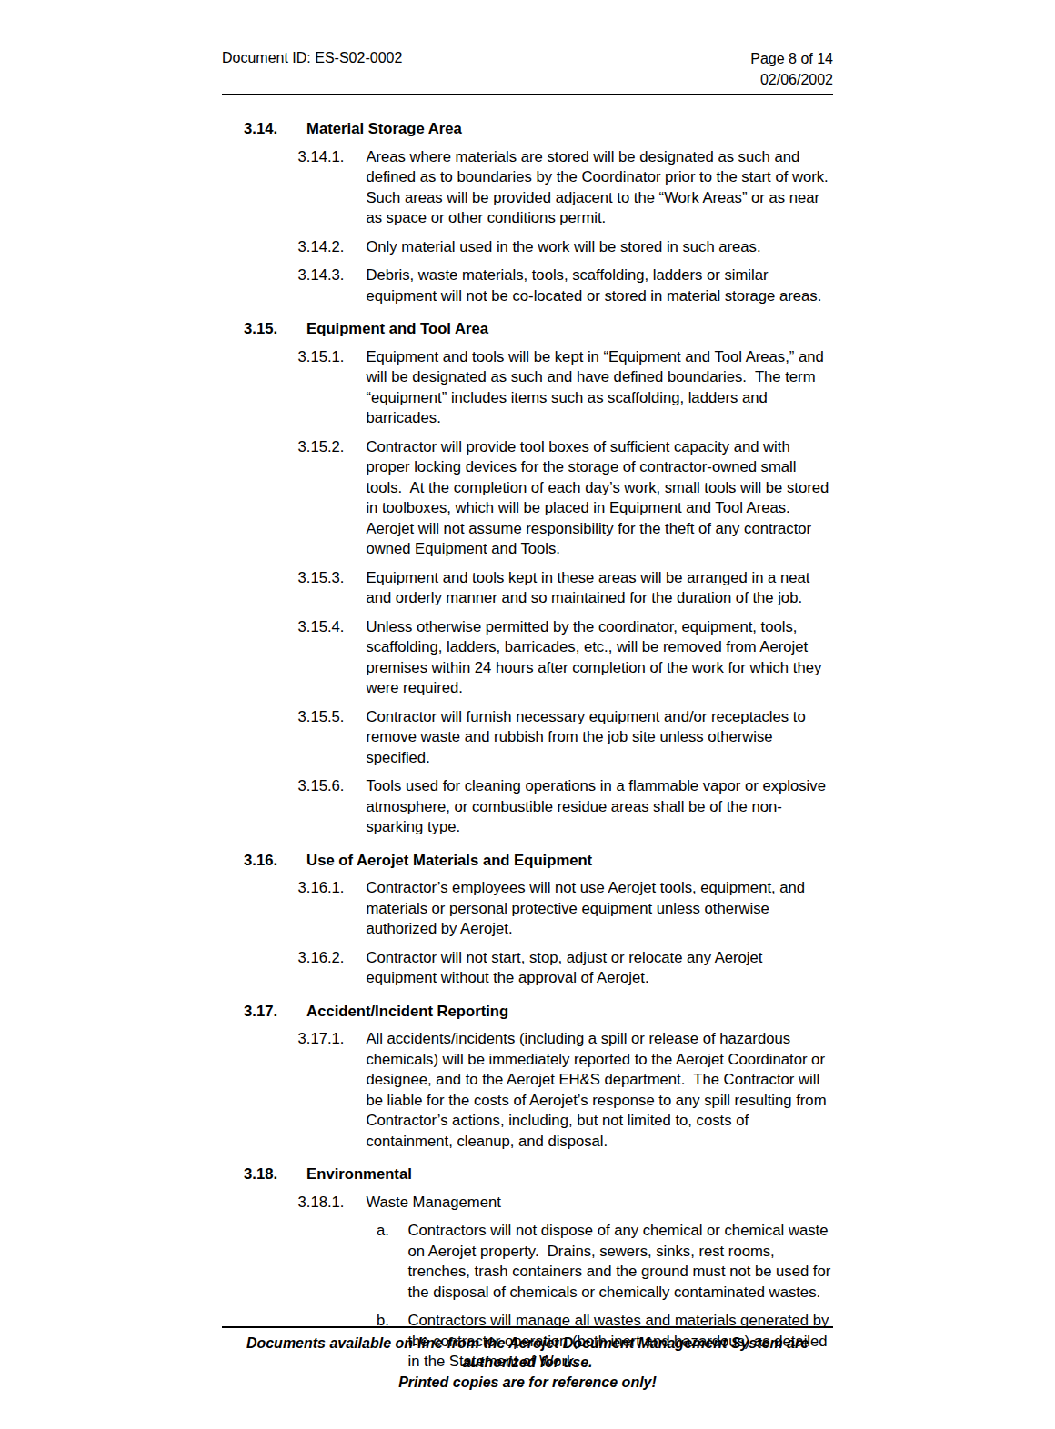Document ID: ES-S02-0002
Page 8 of 14
02/06/2002
3.14. Material Storage Area
3.14.1. Areas where materials are stored will be designated as such and defined as to boundaries by the Coordinator prior to the start of work. Such areas will be provided adjacent to the “Work Areas” or as near as space or other conditions permit.
3.14.2. Only material used in the work will be stored in such areas.
3.14.3. Debris, waste materials, tools, scaffolding, ladders or similar equipment will not be co-located or stored in material storage areas.
3.15. Equipment and Tool Area
3.15.1. Equipment and tools will be kept in “Equipment and Tool Areas,” and will be designated as such and have defined boundaries. The term “equipment” includes items such as scaffolding, ladders and barricades.
3.15.2. Contractor will provide tool boxes of sufficient capacity and with proper locking devices for the storage of contractor-owned small tools. At the completion of each day’s work, small tools will be stored in toolboxes, which will be placed in Equipment and Tool Areas. Aerojet will not assume responsibility for the theft of any contractor owned Equipment and Tools.
3.15.3. Equipment and tools kept in these areas will be arranged in a neat and orderly manner and so maintained for the duration of the job.
3.15.4. Unless otherwise permitted by the coordinator, equipment, tools, scaffolding, ladders, barricades, etc., will be removed from Aerojet premises within 24 hours after completion of the work for which they were required.
3.15.5. Contractor will furnish necessary equipment and/or receptacles to remove waste and rubbish from the job site unless otherwise specified.
3.15.6. Tools used for cleaning operations in a flammable vapor or explosive atmosphere, or combustible residue areas shall be of the non-sparking type.
3.16. Use of Aerojet Materials and Equipment
3.16.1. Contractor’s employees will not use Aerojet tools, equipment, and materials or personal protective equipment unless otherwise authorized by Aerojet.
3.16.2. Contractor will not start, stop, adjust or relocate any Aerojet equipment without the approval of Aerojet.
3.17. Accident/Incident Reporting
3.17.1. All accidents/incidents (including a spill or release of hazardous chemicals) will be immediately reported to the Aerojet Coordinator or designee, and to the Aerojet EH&S department. The Contractor will be liable for the costs of Aerojet’s response to any spill resulting from Contractor’s actions, including, but not limited to, costs of containment, cleanup, and disposal.
3.18. Environmental
3.18.1. Waste Management
a. Contractors will not dispose of any chemical or chemical waste on Aerojet property. Drains, sewers, sinks, rest rooms, trenches, trash containers and the ground must not be used for the disposal of chemicals or chemically contaminated wastes.
b. Contractors will manage all wastes and materials generated by the contractor operation (both inert and hazardous) as detailed in the Statement of Work.
Documents available on-line from the Aerojet Document Management System are authorized for use.
Printed copies are for reference only!